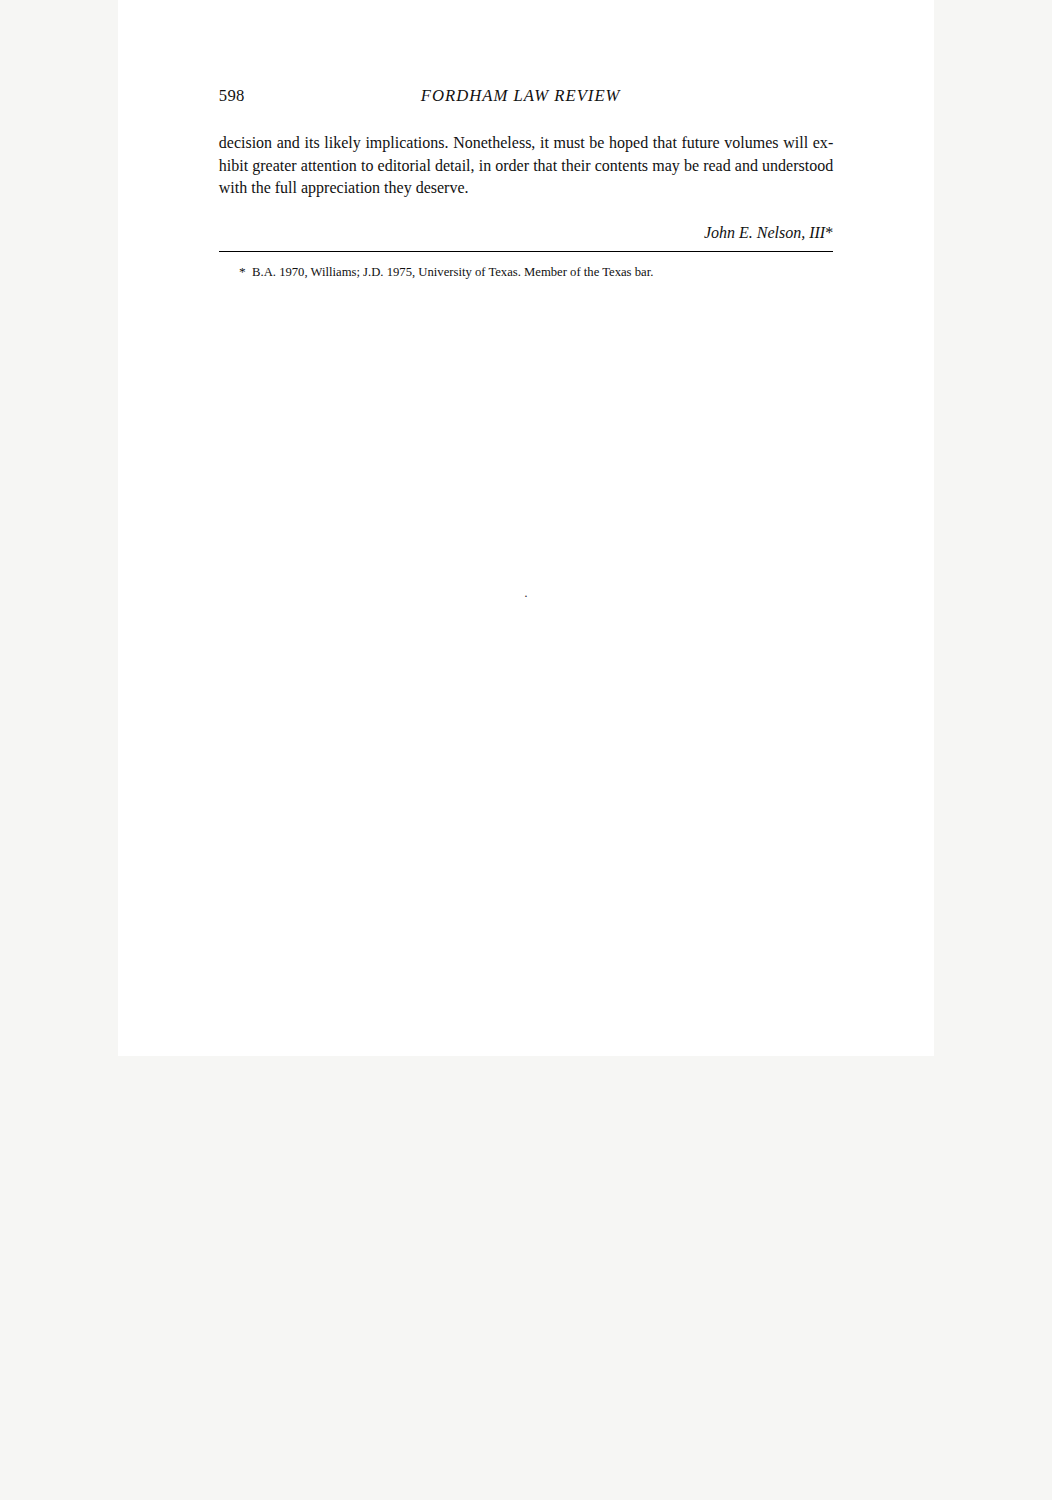598
FORDHAM LAW REVIEW
decision and its likely implications. Nonetheless, it must be hoped that future volumes will exhibit greater attention to editorial detail, in order that their contents may be read and understood with the full appreciation they deserve.
John E. Nelson, III*
* B.A. 1970, Williams; J.D. 1975, University of Texas. Member of the Texas bar.
·